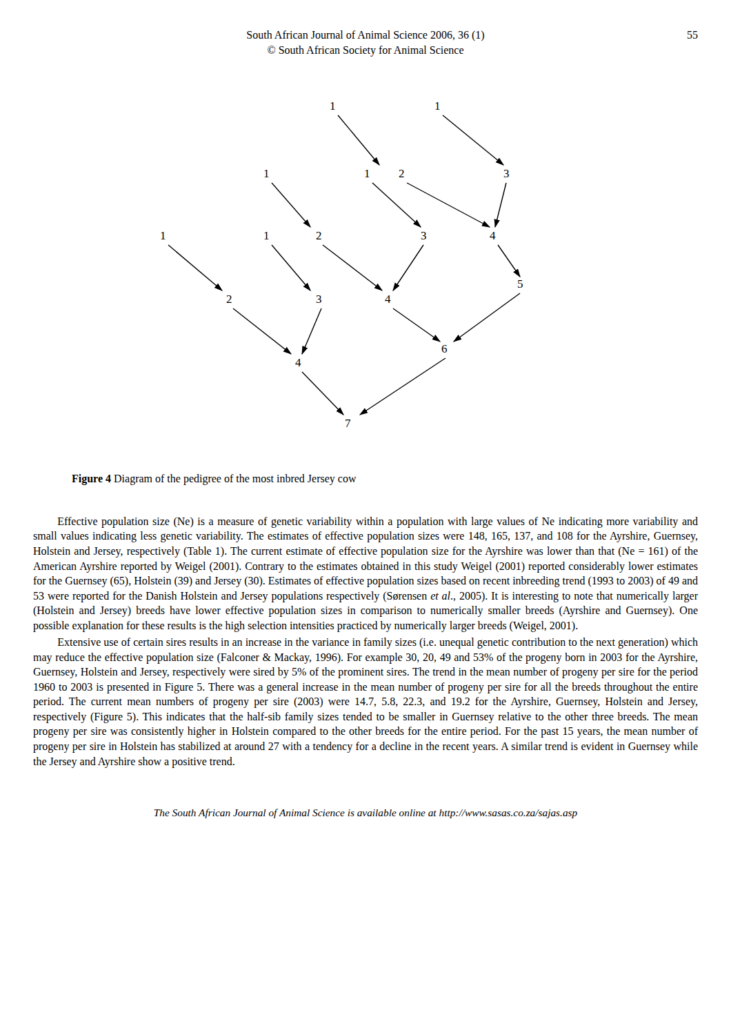55
South African Journal of Animal Science 2006, 36 (1)
© South African Society for Animal Science
1 1 1 1 2 3 1 1 2 3 4 2 3 4 5 4 6 7
Figure 4 Diagram of the pedigree of the most inbred Jersey cow
Effective population size (Ne) is a measure of genetic variability within a population with large values of Ne indicating more variability and small values indicating less genetic variability. The estimates of effective population sizes were 148, 165, 137, and 108 for the Ayrshire, Guernsey, Holstein and Jersey, respectively (Table 1). The current estimate of effective population size for the Ayrshire was lower than that (Ne = 161) of the American Ayrshire reported by Weigel (2001). Contrary to the estimates obtained in this study Weigel (2001) reported considerably lower estimates for the Guernsey (65), Holstein (39) and Jersey (30). Estimates of effective population sizes based on recent inbreeding trend (1993 to 2003) of 49 and 53 were reported for the Danish Holstein and Jersey populations respectively (Sørensen et al., 2005). It is interesting to note that numerically larger (Holstein and Jersey) breeds have lower effective population sizes in comparison to numerically smaller breeds (Ayrshire and Guernsey). One possible explanation for these results is the high selection intensities practiced by numerically larger breeds (Weigel, 2001).
Extensive use of certain sires results in an increase in the variance in family sizes (i.e. unequal genetic contribution to the next generation) which may reduce the effective population size (Falconer & Mackay, 1996). For example 30, 20, 49 and 53% of the progeny born in 2003 for the Ayrshire, Guernsey, Holstein and Jersey, respectively were sired by 5% of the prominent sires. The trend in the mean number of progeny per sire for the period 1960 to 2003 is presented in Figure 5. There was a general increase in the mean number of progeny per sire for all the breeds throughout the entire period. The current mean numbers of progeny per sire (2003) were 14.7, 5.8, 22.3, and 19.2 for the Ayrshire, Guernsey, Holstein and Jersey, respectively (Figure 5). This indicates that the half-sib family sizes tended to be smaller in Guernsey relative to the other three breeds. The mean progeny per sire was consistently higher in Holstein compared to the other breeds for the entire period. For the past 15 years, the mean number of progeny per sire in Holstein has stabilized at around 27 with a tendency for a decline in the recent years. A similar trend is evident in Guernsey while the Jersey and Ayrshire show a positive trend.
The South African Journal of Animal Science is available online at http://www.sasas.co.za/sajas.asp